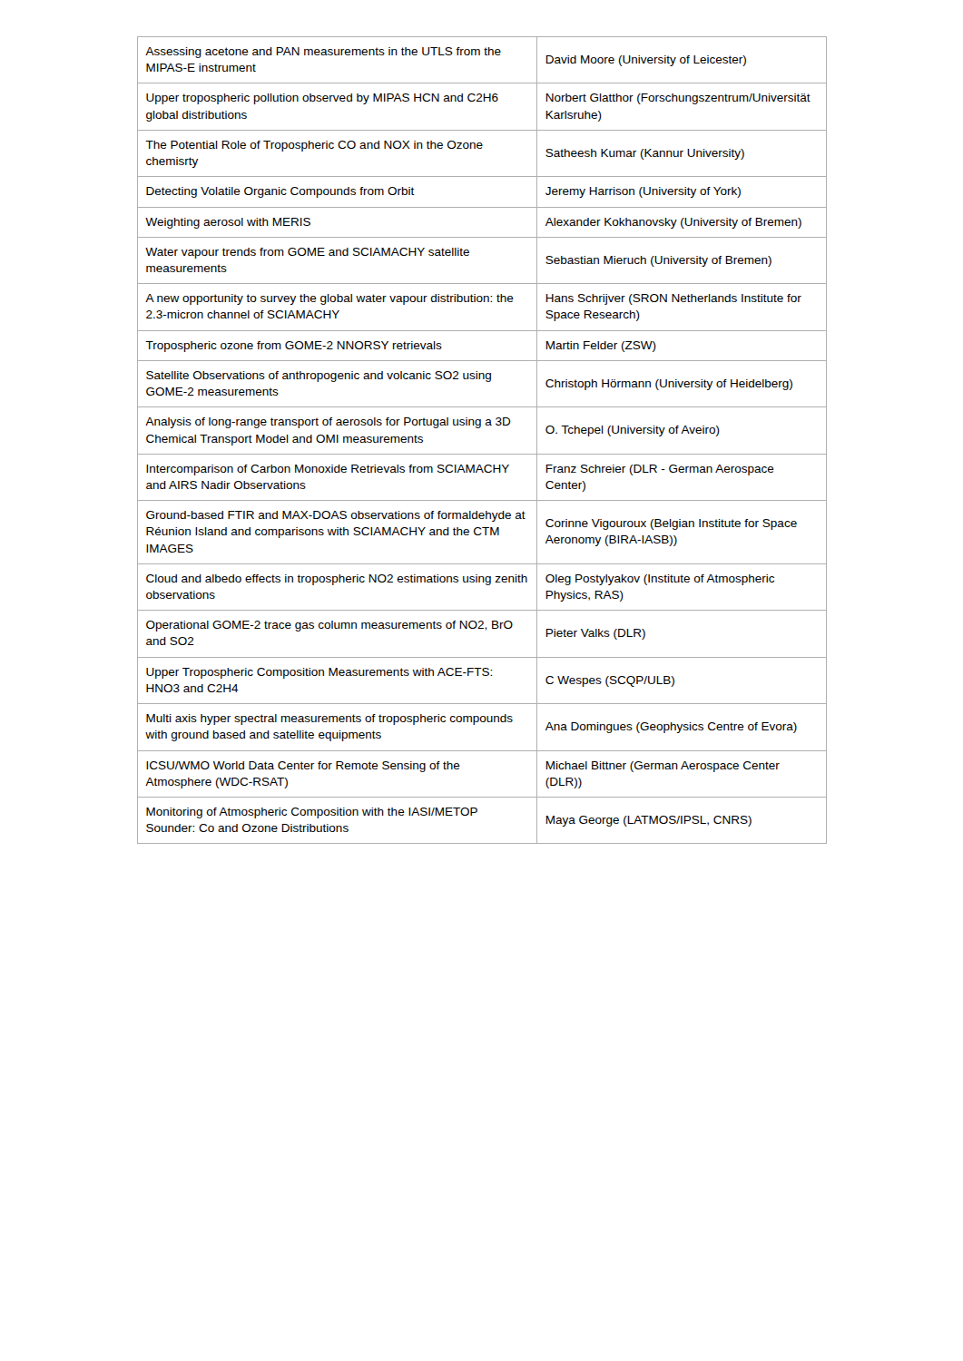| Assessing acetone and PAN measurements in the UTLS from the MIPAS-E instrument | David Moore (University of Leicester) |
| Upper tropospheric pollution observed by MIPAS HCN and C2H6 global distributions | Norbert Glatthor (Forschungszentrum/Universität Karlsruhe) |
| The Potential Role of Tropospheric CO and NOX in the Ozone chemisrty | Satheesh Kumar (Kannur University) |
| Detecting Volatile Organic Compounds from Orbit | Jeremy Harrison (University of York) |
| Weighting aerosol with MERIS | Alexander Kokhanovsky (University of Bremen) |
| Water vapour trends from GOME and SCIAMACHY satellite measurements | Sebastian Mieruch (University of Bremen) |
| A new opportunity to survey the global water vapour distribution: the 2.3-micron channel of SCIAMACHY | Hans Schrijver (SRON Netherlands Institute for Space Research) |
| Tropospheric ozone from GOME-2 NNORSY retrievals | Martin Felder (ZSW) |
| Satellite Observations of anthropogenic and volcanic SO2 using GOME-2 measurements | Christoph Hörmann (University of Heidelberg) |
| Analysis of long-range transport of aerosols for Portugal using a 3D Chemical Transport Model and OMI measurements | O. Tchepel (University of Aveiro) |
| Intercomparison of Carbon Monoxide Retrievals from SCIAMACHY and AIRS Nadir Observations | Franz Schreier (DLR - German Aerospace Center) |
| Ground-based FTIR and MAX-DOAS observations of formaldehyde at Réunion Island and comparisons with SCIAMACHY and the CTM IMAGES | Corinne Vigouroux (Belgian Institute for Space Aeronomy (BIRA-IASB)) |
| Cloud and albedo effects in tropospheric NO2 estimations using zenith observations | Oleg Postylyakov (Institute of Atmospheric Physics, RAS) |
| Operational GOME-2 trace gas column measurements of NO2, BrO and SO2 | Pieter Valks (DLR) |
| Upper Tropospheric Composition Measurements with ACE-FTS: HNO3 and C2H4 | C Wespes (SCQP/ULB) |
| Multi axis hyper spectral measurements of tropospheric compounds with ground based and satellite equipments | Ana Domingues (Geophysics Centre of Evora) |
| ICSU/WMO World Data Center for Remote Sensing of the Atmosphere (WDC-RSAT) | Michael Bittner (German Aerospace Center (DLR)) |
| Monitoring of Atmospheric Composition with the IASI/METOP Sounder: Co and Ozone Distributions | Maya George (LATMOS/IPSL, CNRS) |